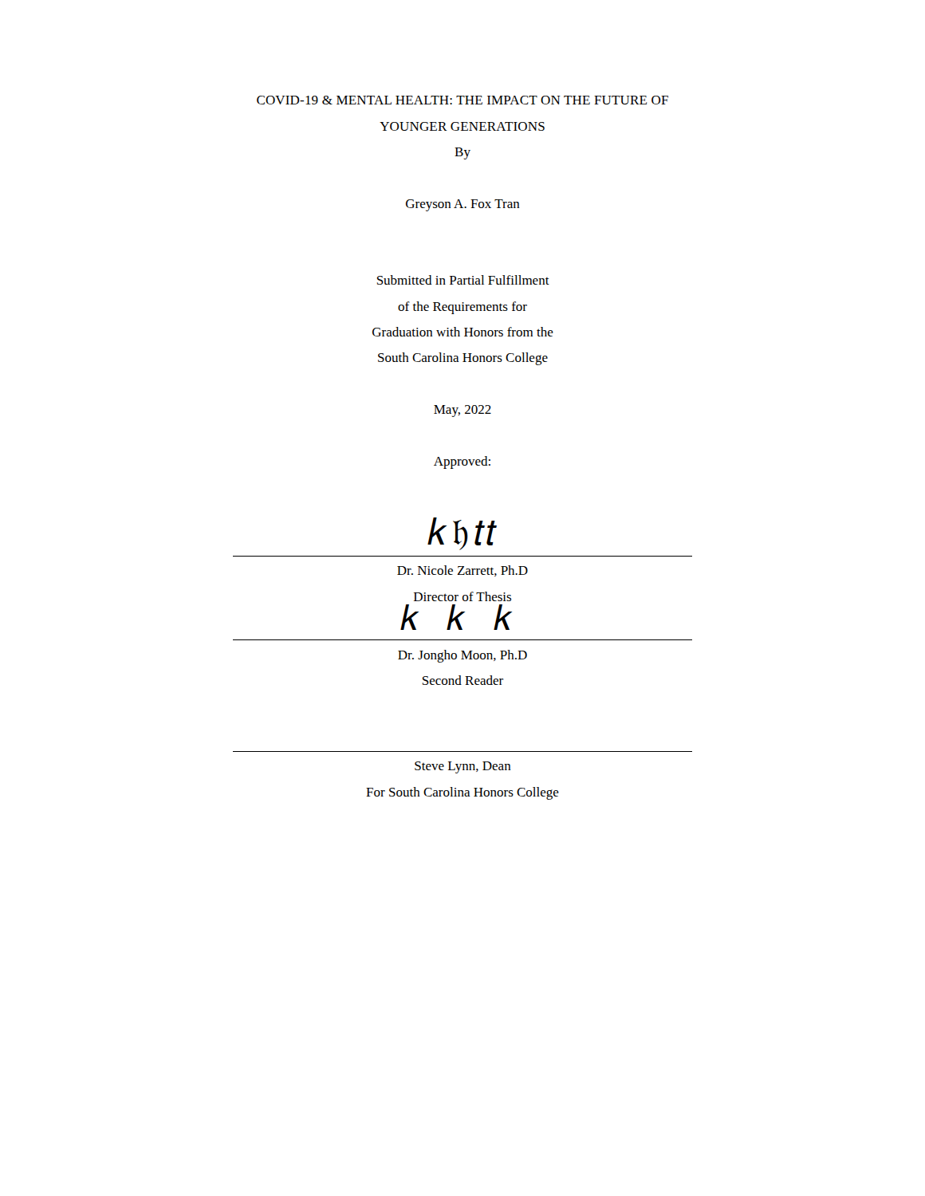COVID-19 & Mental Health: The Impact on the Future of Younger Generations
By
Greyson A. Fox Tran
Submitted in Partial Fulfillment
of the Requirements for
Graduation with Honors from the
South Carolina Honors College
May, 2022
Approved:
𝑘 𝔥 𝑡𝑡
Dr. Nicole Zarrett, Ph.D
Director of Thesis
𝑘 𝑘 𝑘
Dr. Jongho Moon, Ph.D
Second Reader
Steve Lynn, Dean
For South Carolina Honors College